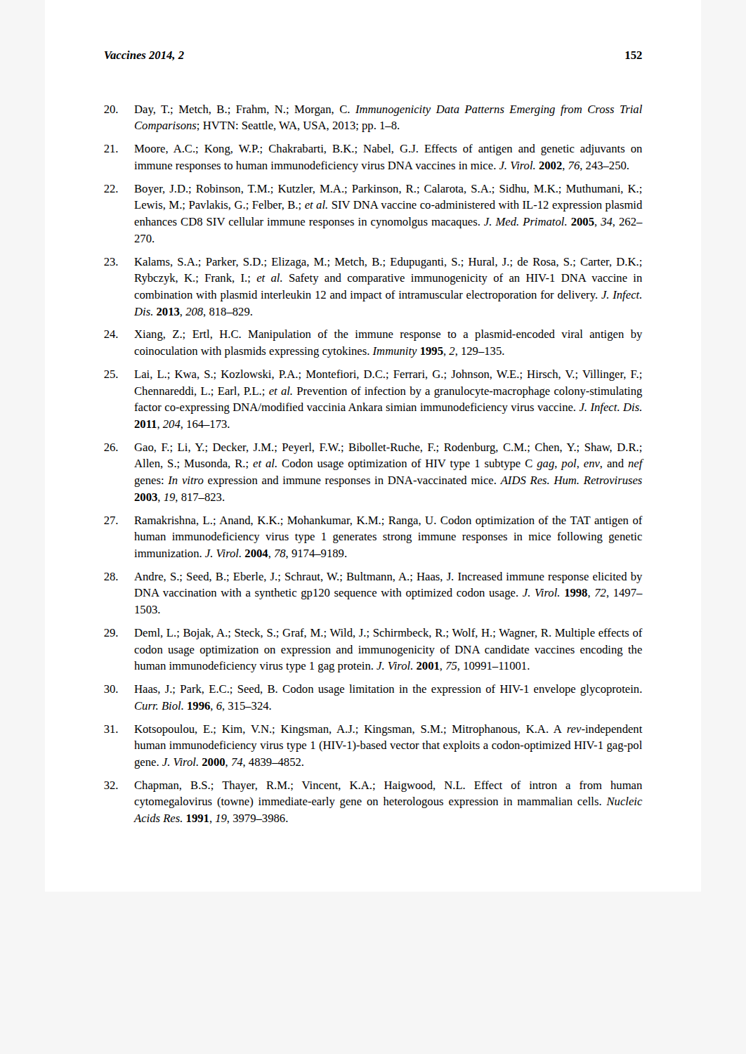Vaccines 2014, 2
152
20. Day, T.; Metch, B.; Frahm, N.; Morgan, C. Immunogenicity Data Patterns Emerging from Cross Trial Comparisons; HVTN: Seattle, WA, USA, 2013; pp. 1–8.
21. Moore, A.C.; Kong, W.P.; Chakrabarti, B.K.; Nabel, G.J. Effects of antigen and genetic adjuvants on immune responses to human immunodeficiency virus DNA vaccines in mice. J. Virol. 2002, 76, 243–250.
22. Boyer, J.D.; Robinson, T.M.; Kutzler, M.A.; Parkinson, R.; Calarota, S.A.; Sidhu, M.K.; Muthumani, K.; Lewis, M.; Pavlakis, G.; Felber, B.; et al. SIV DNA vaccine co-administered with IL-12 expression plasmid enhances CD8 SIV cellular immune responses in cynomolgus macaques. J. Med. Primatol. 2005, 34, 262–270.
23. Kalams, S.A.; Parker, S.D.; Elizaga, M.; Metch, B.; Edupuganti, S.; Hural, J.; de Rosa, S.; Carter, D.K.; Rybczyk, K.; Frank, I.; et al. Safety and comparative immunogenicity of an HIV-1 DNA vaccine in combination with plasmid interleukin 12 and impact of intramuscular electroporation for delivery. J. Infect. Dis. 2013, 208, 818–829.
24. Xiang, Z.; Ertl, H.C. Manipulation of the immune response to a plasmid-encoded viral antigen by coinoculation with plasmids expressing cytokines. Immunity 1995, 2, 129–135.
25. Lai, L.; Kwa, S.; Kozlowski, P.A.; Montefiori, D.C.; Ferrari, G.; Johnson, W.E.; Hirsch, V.; Villinger, F.; Chennareddi, L.; Earl, P.L.; et al. Prevention of infection by a granulocyte-macrophage colony-stimulating factor co-expressing DNA/modified vaccinia Ankara simian immunodeficiency virus vaccine. J. Infect. Dis. 2011, 204, 164–173.
26. Gao, F.; Li, Y.; Decker, J.M.; Peyerl, F.W.; Bibollet-Ruche, F.; Rodenburg, C.M.; Chen, Y.; Shaw, D.R.; Allen, S.; Musonda, R.; et al. Codon usage optimization of HIV type 1 subtype C gag, pol, env, and nef genes: In vitro expression and immune responses in DNA-vaccinated mice. AIDS Res. Hum. Retroviruses 2003, 19, 817–823.
27. Ramakrishna, L.; Anand, K.K.; Mohankumar, K.M.; Ranga, U. Codon optimization of the TAT antigen of human immunodeficiency virus type 1 generates strong immune responses in mice following genetic immunization. J. Virol. 2004, 78, 9174–9189.
28. Andre, S.; Seed, B.; Eberle, J.; Schraut, W.; Bultmann, A.; Haas, J. Increased immune response elicited by DNA vaccination with a synthetic gp120 sequence with optimized codon usage. J. Virol. 1998, 72, 1497–1503.
29. Deml, L.; Bojak, A.; Steck, S.; Graf, M.; Wild, J.; Schirmbeck, R.; Wolf, H.; Wagner, R. Multiple effects of codon usage optimization on expression and immunogenicity of DNA candidate vaccines encoding the human immunodeficiency virus type 1 gag protein. J. Virol. 2001, 75, 10991–11001.
30. Haas, J.; Park, E.C.; Seed, B. Codon usage limitation in the expression of HIV-1 envelope glycoprotein. Curr. Biol. 1996, 6, 315–324.
31. Kotsopoulou, E.; Kim, V.N.; Kingsman, A.J.; Kingsman, S.M.; Mitrophanous, K.A. A rev-independent human immunodeficiency virus type 1 (HIV-1)-based vector that exploits a codon-optimized HIV-1 gag-pol gene. J. Virol. 2000, 74, 4839–4852.
32. Chapman, B.S.; Thayer, R.M.; Vincent, K.A.; Haigwood, N.L. Effect of intron a from human cytomegalovirus (towne) immediate-early gene on heterologous expression in mammalian cells. Nucleic Acids Res. 1991, 19, 3979–3986.